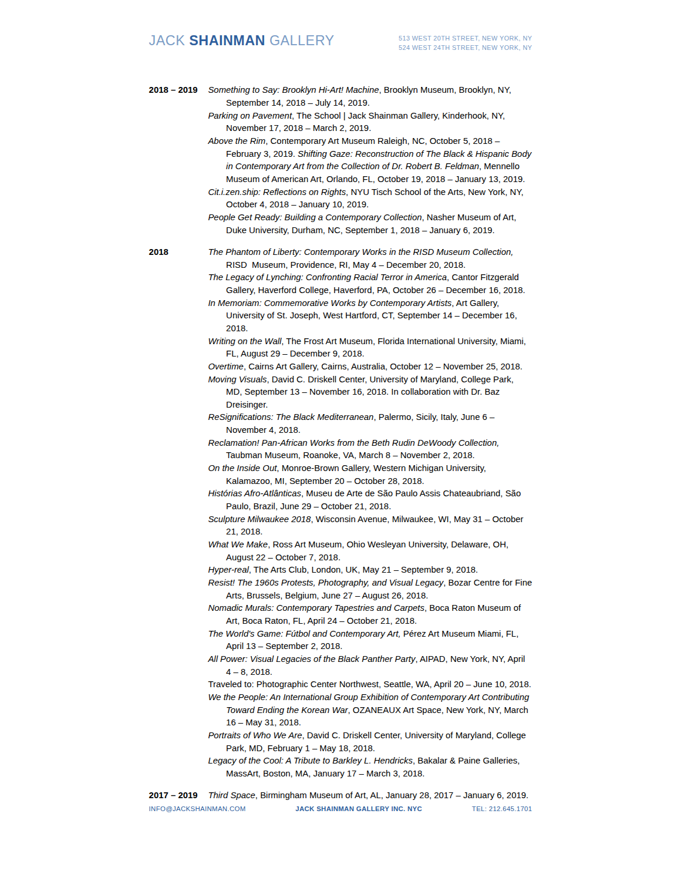JACK SHAINMAN GALLERY
513 WEST 20TH STREET, NEW YORK, NY
524 WEST 24TH STREET, NEW YORK, NY
2018 – 2019
Something to Say: Brooklyn Hi-Art! Machine, Brooklyn Museum, Brooklyn, NY, September 14, 2018 – July 14, 2019.
Parking on Pavement, The School | Jack Shainman Gallery, Kinderhook, NY, November 17, 2018 – March 2, 2019.
Above the Rim, Contemporary Art Museum Raleigh, NC, October 5, 2018 – February 3, 2019. Shifting Gaze: Reconstruction of The Black & Hispanic Body in Contemporary Art from the Collection of Dr. Robert B. Feldman, Mennello Museum of American Art, Orlando, FL, October 19, 2018 – January 13, 2019.
Cit.i.zen.ship: Reflections on Rights, NYU Tisch School of the Arts, New York, NY, October 4, 2018 – January 10, 2019.
People Get Ready: Building a Contemporary Collection, Nasher Museum of Art, Duke University, Durham, NC, September 1, 2018 – January 6, 2019.
2018
The Phantom of Liberty: Contemporary Works in the RISD Museum Collection, RISD Museum, Providence, RI, May 4 – December 20, 2018.
The Legacy of Lynching: Confronting Racial Terror in America, Cantor Fitzgerald Gallery, Haverford College, Haverford, PA, October 26 – December 16, 2018.
In Memoriam: Commemorative Works by Contemporary Artists, Art Gallery, University of St. Joseph, West Hartford, CT, September 14 – December 16, 2018.
Writing on the Wall, The Frost Art Museum, Florida International University, Miami, FL, August 29 – December 9, 2018.
Overtime, Cairns Art Gallery, Cairns, Australia, October 12 – November 25, 2018.
Moving Visuals, David C. Driskell Center, University of Maryland, College Park, MD, September 13 – November 16, 2018. In collaboration with Dr. Baz Dreisinger.
ReSignifications: The Black Mediterranean, Palermo, Sicily, Italy, June 6 – November 4, 2018.
Reclamation! Pan-African Works from the Beth Rudin DeWoody Collection, Taubman Museum, Roanoke, VA, March 8 – November 2, 2018.
On the Inside Out, Monroe-Brown Gallery, Western Michigan University, Kalamazoo, MI, September 20 – October 28, 2018.
Histórias Afro-Atlânticas, Museu de Arte de São Paulo Assis Chateaubriand, São Paulo, Brazil, June 29 – October 21, 2018.
Sculpture Milwaukee 2018, Wisconsin Avenue, Milwaukee, WI, May 31 – October 21, 2018.
What We Make, Ross Art Museum, Ohio Wesleyan University, Delaware, OH, August 22 – October 7, 2018.
Hyper-real, The Arts Club, London, UK, May 21 – September 9, 2018.
Resist! The 1960s Protests, Photography, and Visual Legacy, Bozar Centre for Fine Arts, Brussels, Belgium, June 27 – August 26, 2018.
Nomadic Murals: Contemporary Tapestries and Carpets, Boca Raton Museum of Art, Boca Raton, FL, April 24 – October 21, 2018.
The World's Game: Fútbol and Contemporary Art, Pérez Art Museum Miami, FL, April 13 – September 2, 2018.
All Power: Visual Legacies of the Black Panther Party, AIPAD, New York, NY, April 4 – 8, 2018.
Traveled to: Photographic Center Northwest, Seattle, WA, April 20 – June 10, 2018.
We the People: An International Group Exhibition of Contemporary Art Contributing Toward Ending the Korean War, OZANEAUX Art Space, New York, NY, March 16 – May 31, 2018.
Portraits of Who We Are, David C. Driskell Center, University of Maryland, College Park, MD, February 1 – May 18, 2018.
Legacy of the Cool: A Tribute to Barkley L. Hendricks, Bakalar & Paine Galleries, MassArt, Boston, MA, January 17 – March 3, 2018.
2017 – 2019
Third Space, Birmingham Museum of Art, AL, January 28, 2017 – January 6, 2019.
INFO@JACKSHAINMAN.COM
JACK SHAINMAN GALLERY INC. NYC
TEL: 212.645.1701